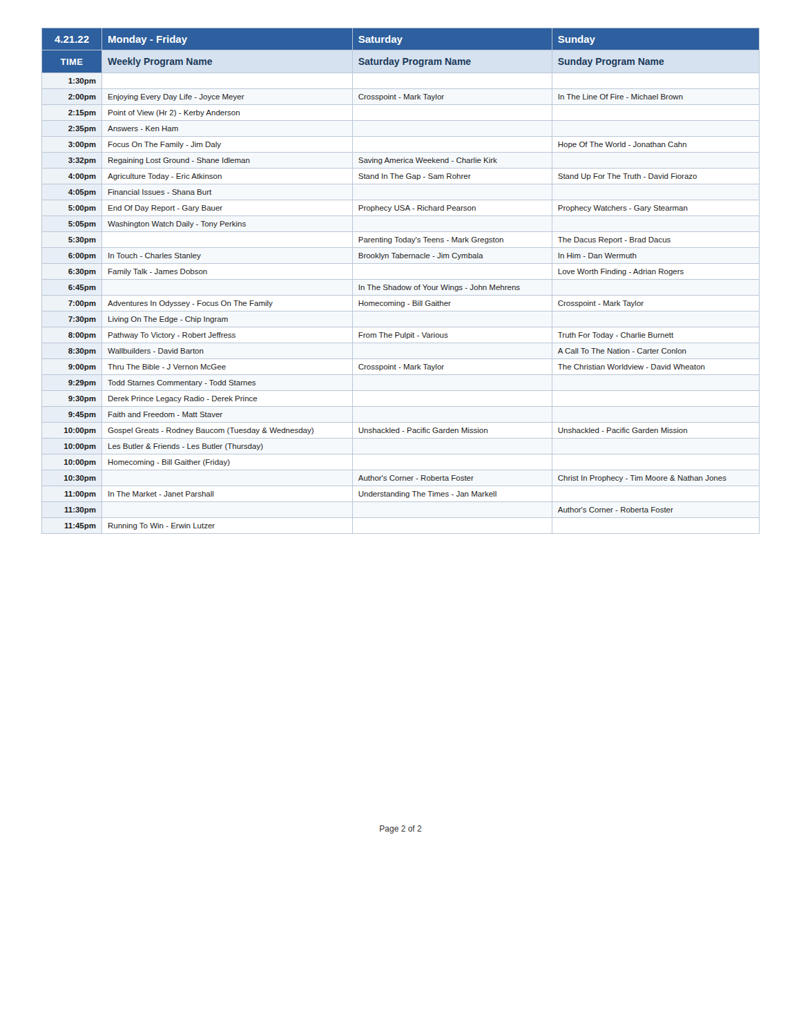| 4.21.22 | Monday - Friday | Saturday | Sunday |
| --- | --- | --- | --- |
| TIME | Weekly Program Name | Saturday Program Name | Sunday Program Name |
| 1:30pm | | | |
| 2:00pm | Enjoying Every Day Life - Joyce Meyer | Crosspoint - Mark Taylor | In The Line Of Fire - Michael Brown |
| 2:15pm | Point of View (Hr 2) - Kerby Anderson | | |
| 2:35pm | Answers - Ken Ham | | |
| 3:00pm | Focus On The Family - Jim Daly | | Hope Of The World - Jonathan Cahn |
| 3:32pm | Regaining Lost Ground - Shane Idleman | Saving America Weekend - Charlie Kirk | |
| 4:00pm | Agriculture Today - Eric Atkinson | Stand In The Gap - Sam Rohrer | Stand Up For The Truth - David Fiorazo |
| 4:05pm | Financial Issues - Shana Burt | | |
| 5:00pm | End Of Day Report - Gary Bauer | Prophecy USA - Richard Pearson | Prophecy Watchers - Gary Stearman |
| 5:05pm | Washington Watch Daily - Tony Perkins | | |
| 5:30pm | | Parenting Today's Teens - Mark Gregston | The Dacus Report - Brad Dacus |
| 6:00pm | In Touch - Charles Stanley | Brooklyn Tabernacle - Jim Cymbala | In Him - Dan Wermuth |
| 6:30pm | Family Talk - James Dobson | | Love Worth Finding - Adrian Rogers |
| 6:45pm | | In The Shadow of Your Wings - John Mehrens | |
| 7:00pm | Adventures In Odyssey - Focus On The Family | Homecoming - Bill Gaither | Crosspoint - Mark Taylor |
| 7:30pm | Living On The Edge - Chip Ingram | | |
| 8:00pm | Pathway To Victory - Robert Jeffress | From The Pulpit - Various | Truth For Today - Charlie Burnett |
| 8:30pm | Wallbuilders - David Barton | | A Call To The Nation - Carter Conlon |
| 9:00pm | Thru The Bible - J Vernon McGee | Crosspoint - Mark Taylor | The Christian Worldview - David Wheaton |
| 9:29pm | Todd Starnes Commentary - Todd Starnes | | |
| 9:30pm | Derek Prince Legacy Radio - Derek Prince | | |
| 9:45pm | Faith and Freedom - Matt Staver | | |
| 10:00pm | Gospel Greats - Rodney Baucom (Tuesday & Wednesday) | Unshackled - Pacific Garden Mission | Unshackled - Pacific Garden Mission |
| 10:00pm | Les Butler & Friends - Les Butler (Thursday) | | |
| 10:00pm | Homecoming - Bill Gaither (Friday) | | |
| 10:30pm | | Author's Corner - Roberta Foster | Christ In Prophecy - Tim Moore & Nathan Jones |
| 11:00pm | In The Market - Janet Parshall | Understanding The Times - Jan Markell | |
| 11:30pm | | | Author's Corner - Roberta Foster |
| 11:45pm | Running To Win - Erwin Lutzer | | |
Page 2 of 2